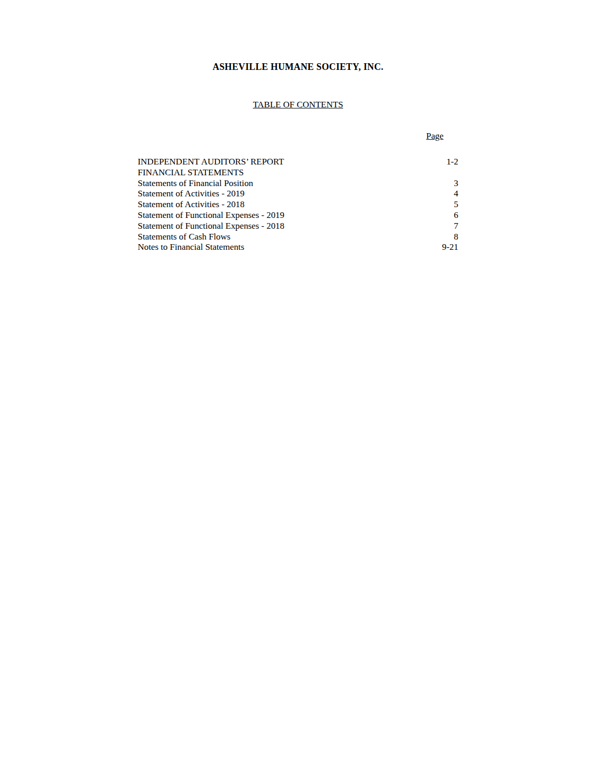ASHEVILLE HUMANE SOCIETY, INC.
TABLE OF CONTENTS
Page
| INDEPENDENT AUDITORS’ REPORT | 1-2 |
| FINANCIAL STATEMENTS | |
| Statements of Financial Position | 3 |
| Statement of Activities - 2019 | 4 |
| Statement of Activities - 2018 | 5 |
| Statement of Functional Expenses - 2019 | 6 |
| Statement of Functional Expenses - 2018 | 7 |
| Statements of Cash Flows | 8 |
| Notes to Financial Statements | 9-21 |